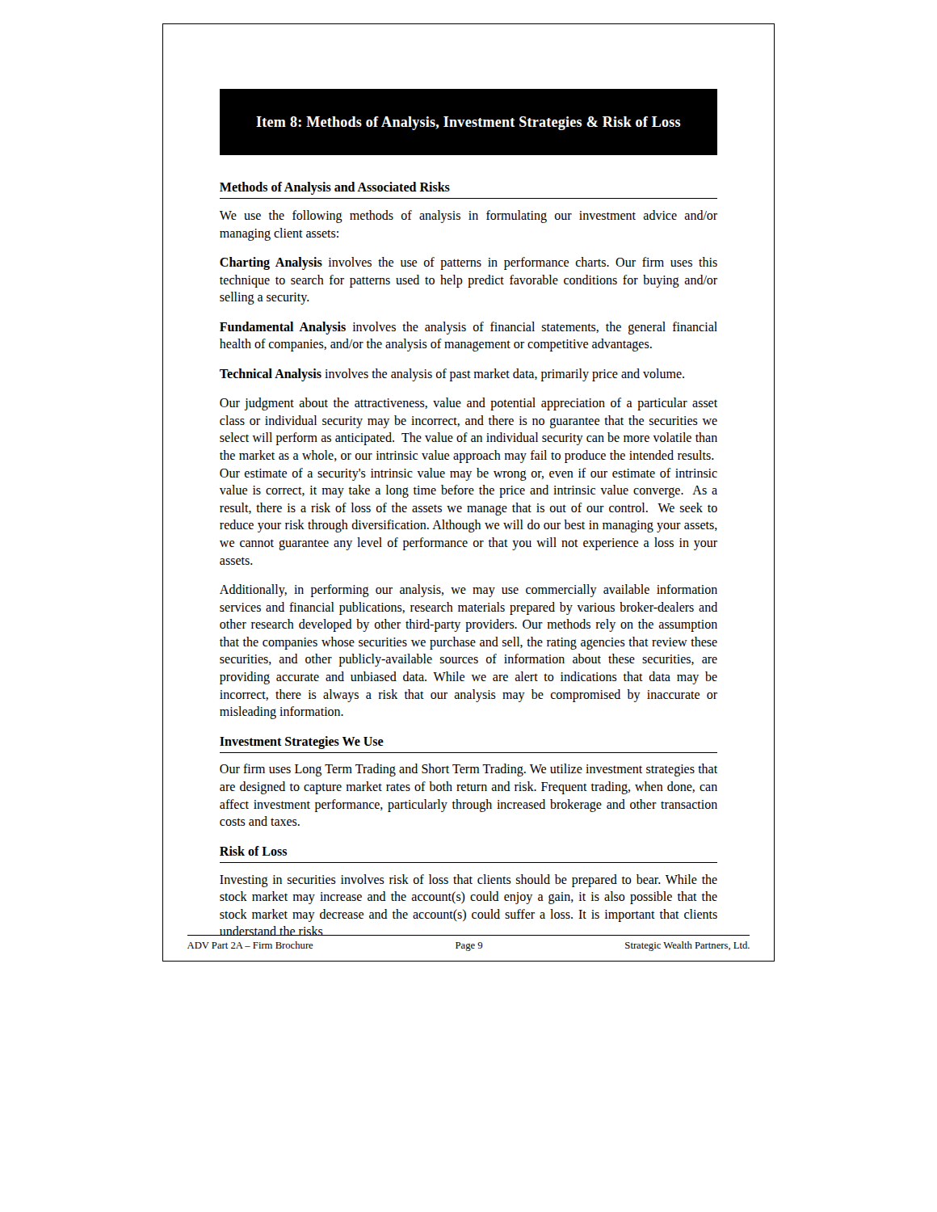Item 8: Methods of Analysis, Investment Strategies & Risk of Loss
Methods of Analysis and Associated Risks
We use the following methods of analysis in formulating our investment advice and/or managing client assets:
Charting Analysis involves the use of patterns in performance charts. Our firm uses this technique to search for patterns used to help predict favorable conditions for buying and/or selling a security.
Fundamental Analysis involves the analysis of financial statements, the general financial health of companies, and/or the analysis of management or competitive advantages.
Technical Analysis involves the analysis of past market data, primarily price and volume.
Our judgment about the attractiveness, value and potential appreciation of a particular asset class or individual security may be incorrect, and there is no guarantee that the securities we select will perform as anticipated. The value of an individual security can be more volatile than the market as a whole, or our intrinsic value approach may fail to produce the intended results. Our estimate of a security's intrinsic value may be wrong or, even if our estimate of intrinsic value is correct, it may take a long time before the price and intrinsic value converge. As a result, there is a risk of loss of the assets we manage that is out of our control. We seek to reduce your risk through diversification. Although we will do our best in managing your assets, we cannot guarantee any level of performance or that you will not experience a loss in your assets.
Additionally, in performing our analysis, we may use commercially available information services and financial publications, research materials prepared by various broker-dealers and other research developed by other third-party providers. Our methods rely on the assumption that the companies whose securities we purchase and sell, the rating agencies that review these securities, and other publicly-available sources of information about these securities, are providing accurate and unbiased data. While we are alert to indications that data may be incorrect, there is always a risk that our analysis may be compromised by inaccurate or misleading information.
Investment Strategies We Use
Our firm uses Long Term Trading and Short Term Trading. We utilize investment strategies that are designed to capture market rates of both return and risk. Frequent trading, when done, can affect investment performance, particularly through increased brokerage and other transaction costs and taxes.
Risk of Loss
Investing in securities involves risk of loss that clients should be prepared to bear. While the stock market may increase and the account(s) could enjoy a gain, it is also possible that the stock market may decrease and the account(s) could suffer a loss. It is important that clients understand the risks
ADV Part 2A – Firm Brochure
Page 9
Strategic Wealth Partners, Ltd.